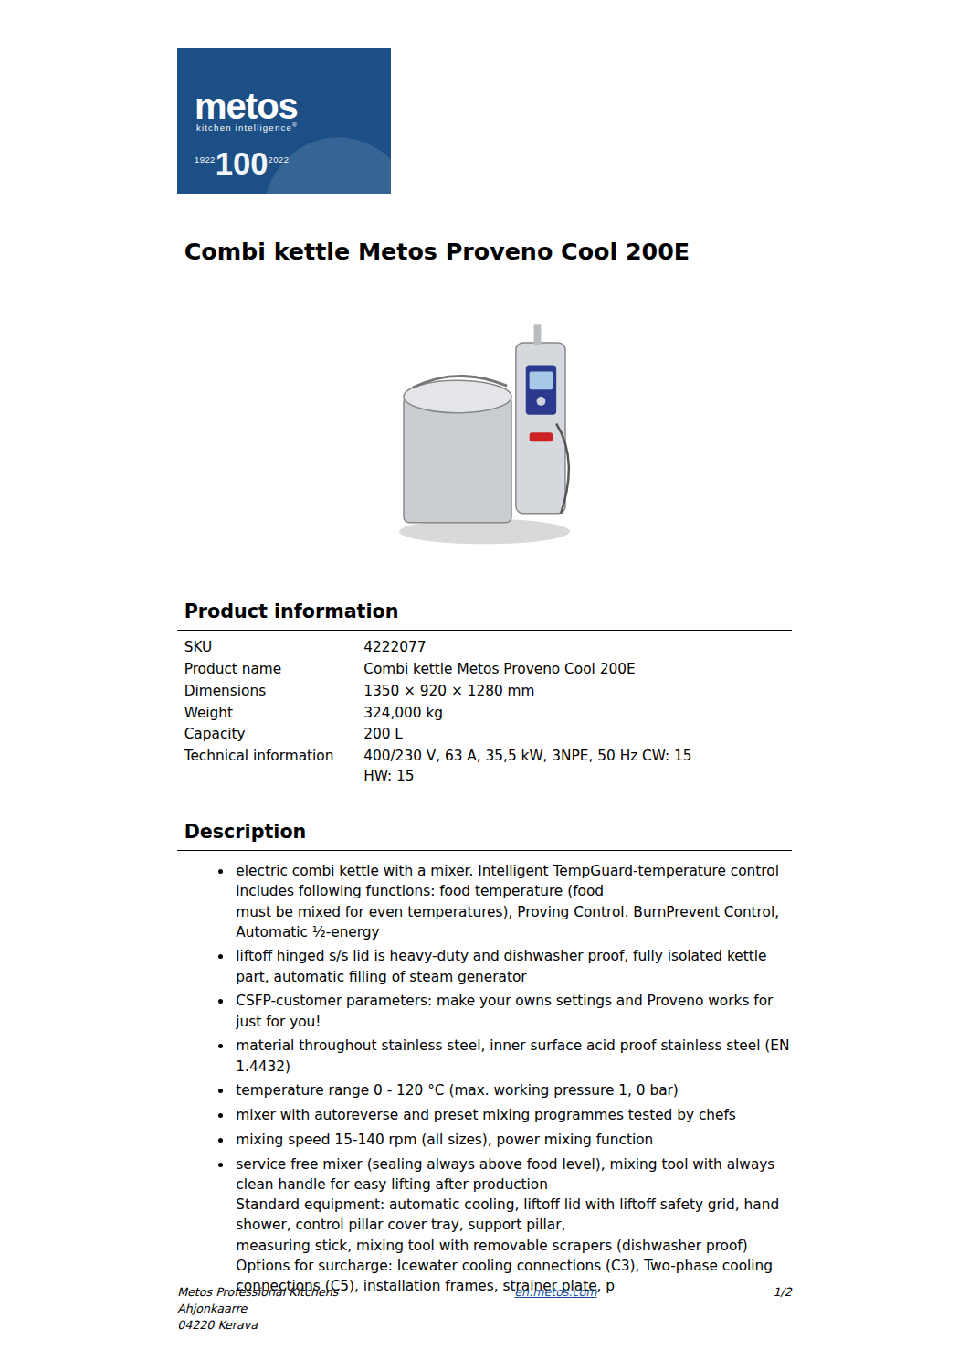metos
kitchen intelligence®
19221002022
Combi kettle Metos Proveno Cool 200E
Product information
| SKU | 4222077 |
| Product name | Combi kettle Metos Proveno Cool 200E |
| Dimensions | 1350 × 920 × 1280 mm |
| Weight | 324,000 kg |
| Capacity | 200 L |
| Technical information | 400/230 V, 63 A, 35,5 kW, 3NPE, 50 Hz CW: 15 HW: 15 |
Description
electric combi kettle with a mixer. Intelligent TempGuard-temperature control includes following functions: food temperature (food
must be mixed for even temperatures), Proving Control. BurnPrevent Control, Automatic ½-energy
liftoff hinged s/s lid is heavy-duty and dishwasher proof, fully isolated kettle part, automatic filling of steam generator
CSFP-customer parameters: make your owns settings and Proveno works for just for you!
material throughout stainless steel, inner surface acid proof stainless steel (EN 1.4432)
temperature range 0 - 120 °C (max. working pressure 1, 0 bar)
mixer with autoreverse and preset mixing programmes tested by chefs
mixing speed 15-140 rpm (all sizes), power mixing function
service free mixer (sealing always above food level), mixing tool with always clean handle for easy lifting after production
Standard equipment: automatic cooling, liftoff lid with liftoff safety grid, hand shower, control pillar cover tray, support pillar,
measuring stick, mixing tool with removable scrapers (dishwasher proof)
Options for surcharge: Icewater cooling connections (C3), Two-phase cooling connections (C5), installation frames, strainer plate, p
Metos Professional Kitchens
Ahjonkaarre
04220 Kerava
en.metos.com
1/2